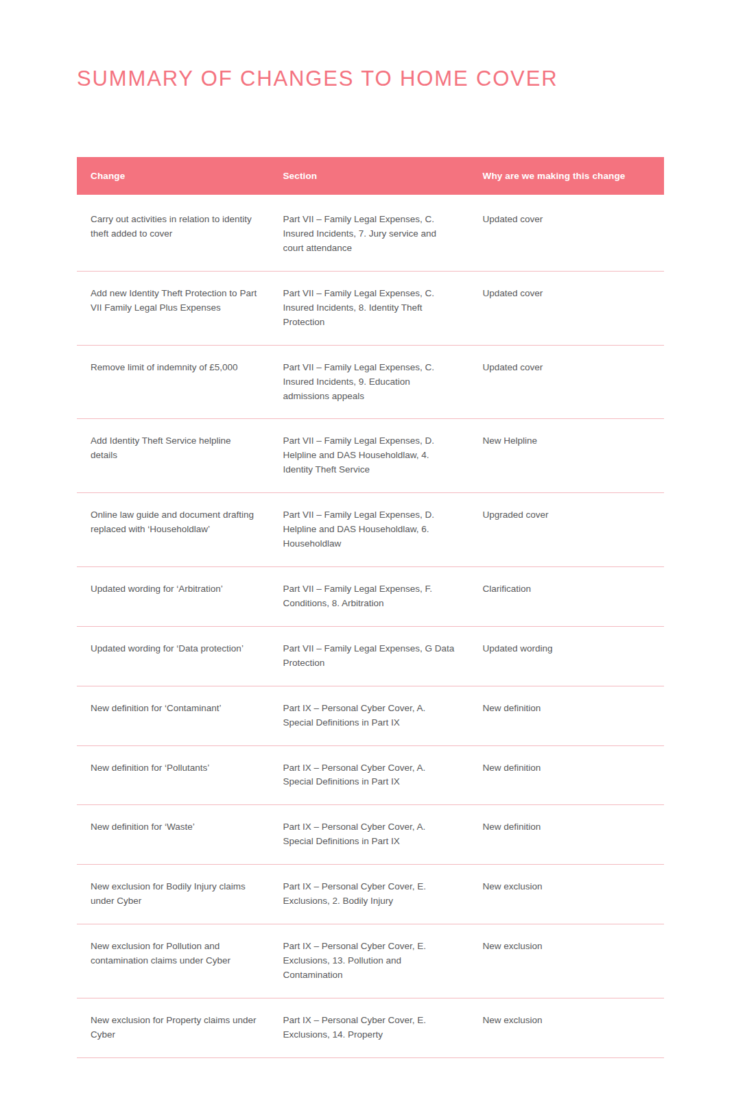Summary of changes to home cover
| Change | Section | Why are we making this change |
| --- | --- | --- |
| Carry out activities in relation to identity theft added to cover | Part VII – Family Legal Expenses, C. Insured Incidents, 7. Jury service and court attendance | Updated cover |
| Add new Identity Theft Protection to Part VII Family Legal Plus Expenses | Part VII – Family Legal Expenses, C. Insured Incidents, 8. Identity Theft Protection | Updated cover |
| Remove limit of indemnity of £5,000 | Part VII – Family Legal Expenses, C. Insured Incidents, 9. Education admissions appeals | Updated cover |
| Add Identity Theft Service helpline details | Part VII – Family Legal Expenses, D. Helpline and DAS Householdlaw, 4. Identity Theft Service | New Helpline |
| Online law guide and document drafting replaced with ‘Householdlaw’ | Part VII – Family Legal Expenses, D. Helpline and DAS Householdlaw, 6. Householdlaw | Upgraded cover |
| Updated wording for ‘Arbitration’ | Part VII – Family Legal Expenses, F. Conditions, 8. Arbitration | Clarification |
| Updated wording for ‘Data protection’ | Part VII – Family Legal Expenses, G Data Protection | Updated wording |
| New definition for ‘Contaminant’ | Part IX – Personal Cyber Cover, A. Special Definitions in Part IX | New definition |
| New definition for ‘Pollutants’ | Part IX – Personal Cyber Cover, A. Special Definitions in Part IX | New definition |
| New definition for ‘Waste’ | Part IX – Personal Cyber Cover, A. Special Definitions in Part IX | New definition |
| New exclusion for Bodily Injury claims under Cyber | Part IX – Personal Cyber Cover, E. Exclusions, 2. Bodily Injury | New exclusion |
| New exclusion for Pollution and contamination claims under Cyber | Part IX – Personal Cyber Cover, E. Exclusions, 13. Pollution and Contamination | New exclusion |
| New exclusion for Property claims under Cyber | Part IX – Personal Cyber Cover, E. Exclusions, 14. Property | New exclusion |